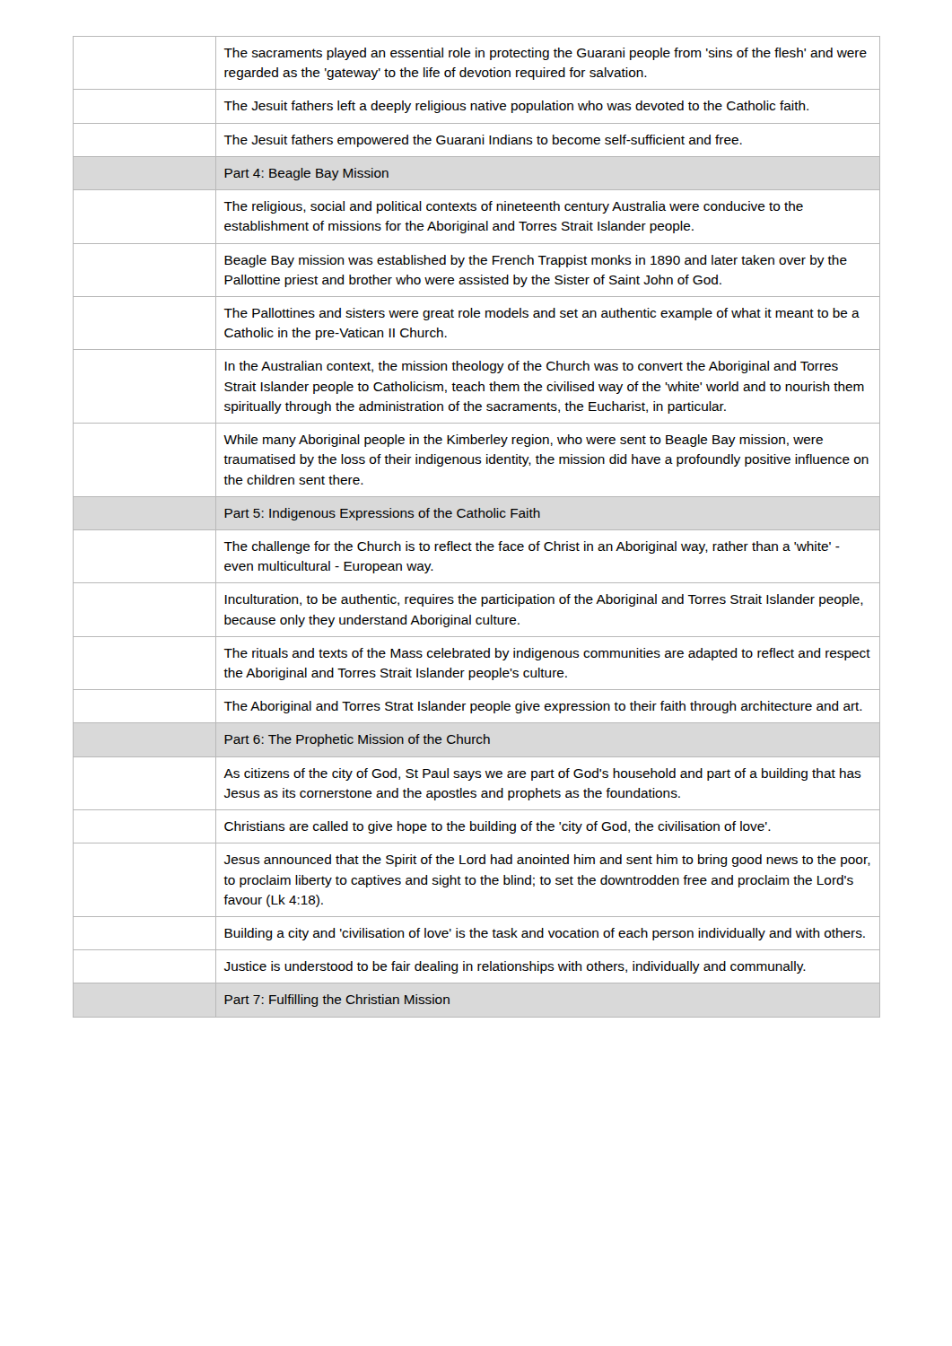| | The sacraments played an essential role in protecting the Guarani people from 'sins of the flesh' and were regarded as the 'gateway' to the life of devotion required for salvation. |
| | The Jesuit fathers left a deeply religious native population who was devoted to the Catholic faith. |
| | The Jesuit fathers empowered the Guarani Indians to become self-sufficient and free. |
| | Part 4: Beagle Bay Mission |
| | The religious, social and political contexts of nineteenth century Australia were conducive to the establishment of missions for the Aboriginal and Torres Strait Islander people. |
| | Beagle Bay mission was established by the French Trappist monks in 1890 and later taken over by the Pallottine priest and brother who were assisted by the Sister of Saint John of God. |
| | The Pallottines and sisters were great role models and set an authentic example of what it meant to be a Catholic in the pre-Vatican II Church. |
| | In the Australian context, the mission theology of the Church was to convert the Aboriginal and Torres Strait Islander people to Catholicism, teach them the civilised way of the 'white' world and to nourish them spiritually through the administration of the sacraments, the Eucharist, in particular. |
| | While many Aboriginal people in the Kimberley region, who were sent to Beagle Bay mission, were traumatised by the loss of their indigenous identity, the mission did have a profoundly positive influence on the children sent there. |
| | Part 5: Indigenous Expressions of the Catholic Faith |
| | The challenge for the Church is to reflect the face of Christ in an Aboriginal way, rather than a 'white' - even multicultural - European way. |
| | Inculturation, to be authentic, requires the participation of the Aboriginal and Torres Strait Islander people, because only they understand Aboriginal culture. |
| | The rituals and texts of the Mass celebrated by indigenous communities are adapted to reflect and respect the Aboriginal and Torres Strait Islander people's culture. |
| | The Aboriginal and Torres Strat Islander people give expression to their faith through architecture and art. |
| | Part 6: The Prophetic Mission of the Church |
| | As citizens of the city of God, St Paul says we are part of God's household and part of a building that has Jesus as its cornerstone and the apostles and prophets as the foundations. |
| | Christians are called to give hope to the building of the 'city of God, the civilisation of love'. |
| | Jesus announced that the Spirit of the Lord had anointed him and sent him to bring good news to the poor, to proclaim liberty to captives and sight to the blind; to set the downtrodden free and proclaim the Lord's favour (Lk 4:18). |
| | Building a city and 'civilisation of love' is the task and vocation of each person individually and with others. |
| | Justice is understood to be fair dealing in relationships with others, individually and communally. |
| | Part 7: Fulfilling the Christian Mission |